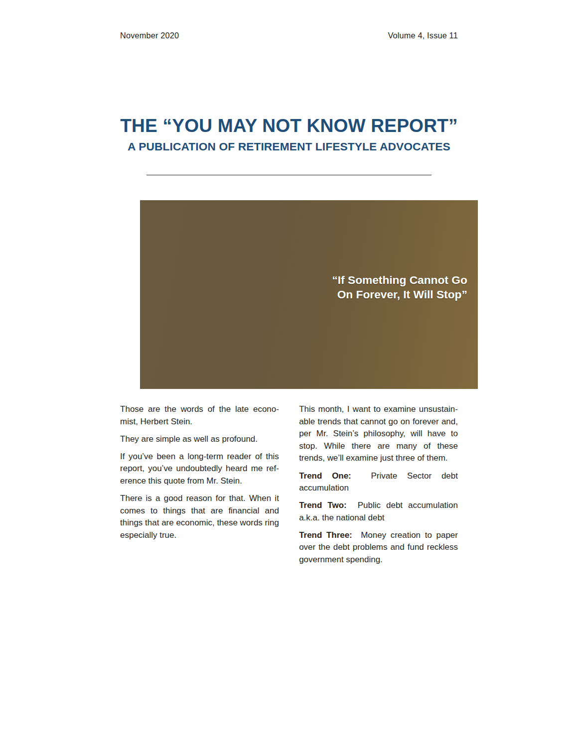November 2020 Volume 4, Issue 11
THE “YOU MAY NOT KNOW REPORT”
A PUBLICATION OF RETIREMENT LIFESTYLE ADVOCATES
“If Something Cannot Go
On Forever, It Will Stop”
Those are the words of the late economist, Herbert Stein.
They are simple as well as profound.
If you’ve been a long-term reader of this report, you’ve undoubtedly heard me reference this quote from Mr. Stein.
There is a good reason for that. When it comes to things that are financial and things that are economic, these words ring especially true.
This month, I want to examine unsustainable trends that cannot go on forever and, per Mr. Stein’s philosophy, will have to stop. While there are many of these trends, we’ll examine just three of them.
Trend One: Private Sector debt accumulation
Trend Two: Public debt accumulation a.k.a. the national debt
Trend Three: Money creation to paper over the debt problems and fund reckless government spending.